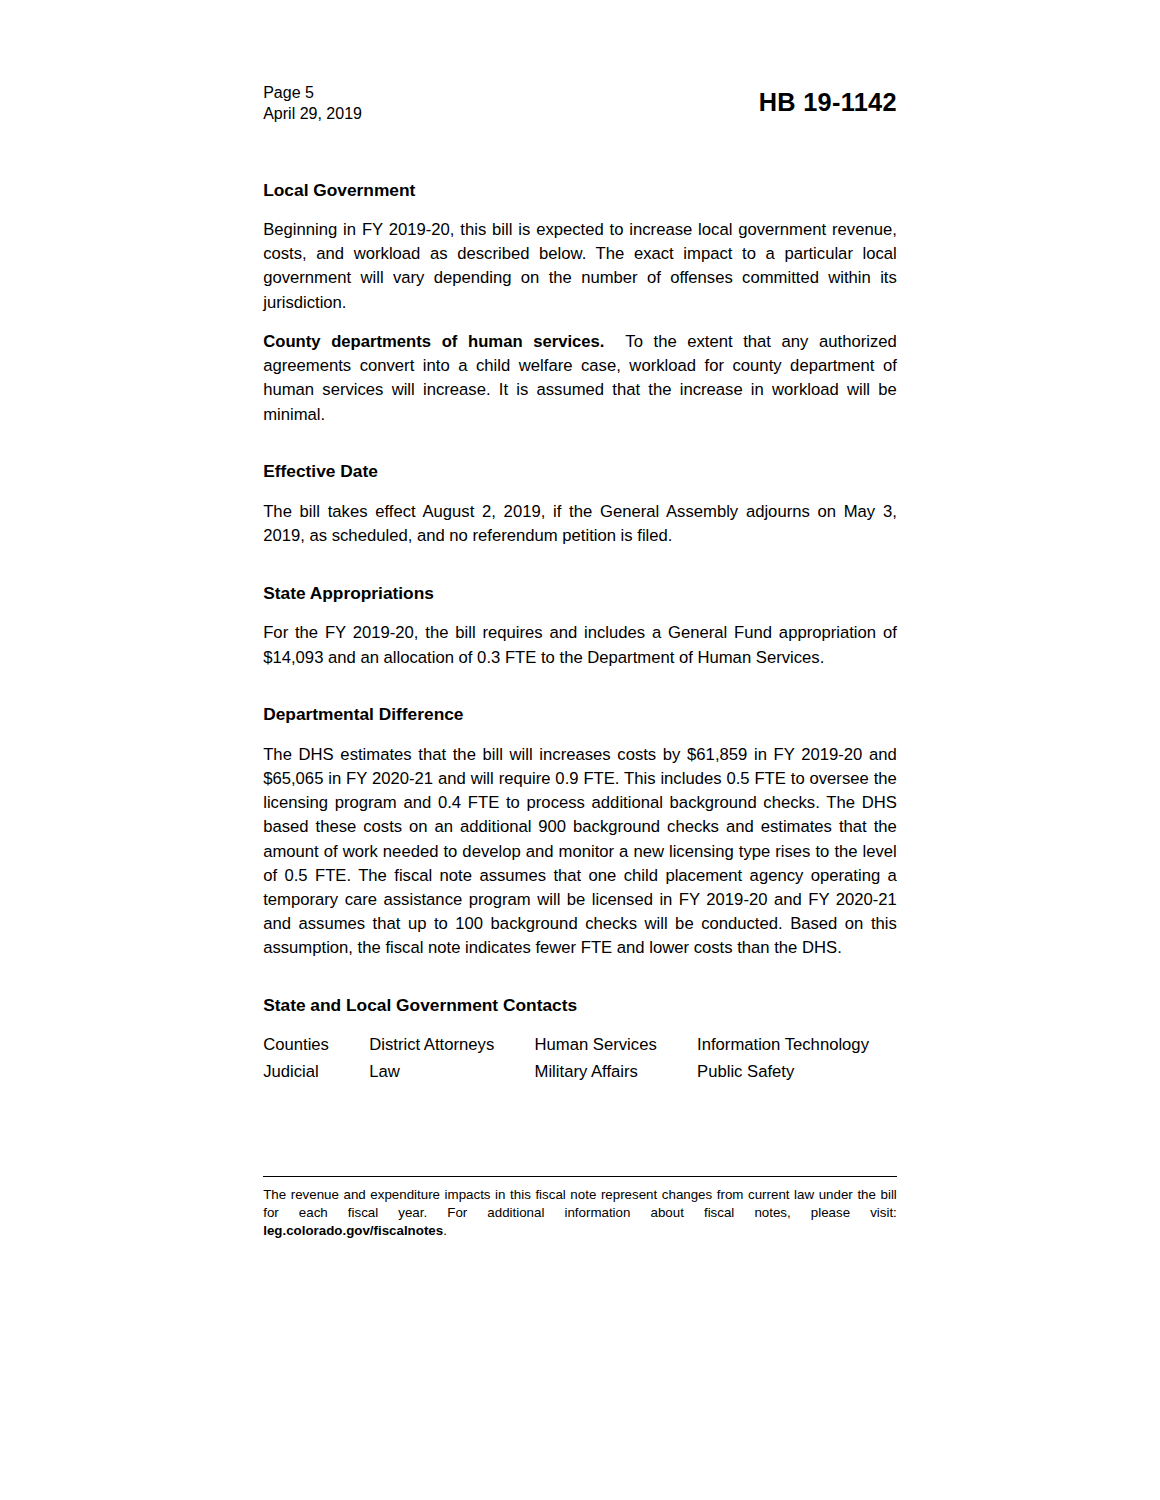Page 5
April 29, 2019
HB 19-1142
Local Government
Beginning in FY 2019-20, this bill is expected to increase local government revenue, costs, and workload as described below. The exact impact to a particular local government will vary depending on the number of offenses committed within its jurisdiction.
County departments of human services. To the extent that any authorized agreements convert into a child welfare case, workload for county department of human services will increase. It is assumed that the increase in workload will be minimal.
Effective Date
The bill takes effect August 2, 2019, if the General Assembly adjourns on May 3, 2019, as scheduled, and no referendum petition is filed.
State Appropriations
For the FY 2019-20, the bill requires and includes a General Fund appropriation of $14,093 and an allocation of 0.3 FTE to the Department of Human Services.
Departmental Difference
The DHS estimates that the bill will increases costs by $61,859 in FY 2019-20 and $65,065 in FY 2020-21 and will require 0.9 FTE. This includes 0.5 FTE to oversee the licensing program and 0.4 FTE to process additional background checks. The DHS based these costs on an additional 900 background checks and estimates that the amount of work needed to develop and monitor a new licensing type rises to the level of 0.5 FTE. The fiscal note assumes that one child placement agency operating a temporary care assistance program will be licensed in FY 2019-20 and FY 2020-21 and assumes that up to 100 background checks will be conducted. Based on this assumption, the fiscal note indicates fewer FTE and lower costs than the DHS.
State and Local Government Contacts
| Counties | District Attorneys | Human Services | Information Technology |
| Judicial | Law | Military Affairs | Public Safety |
The revenue and expenditure impacts in this fiscal note represent changes from current law under the bill for each fiscal year. For additional information about fiscal notes, please visit: leg.colorado.gov/fiscalnotes.